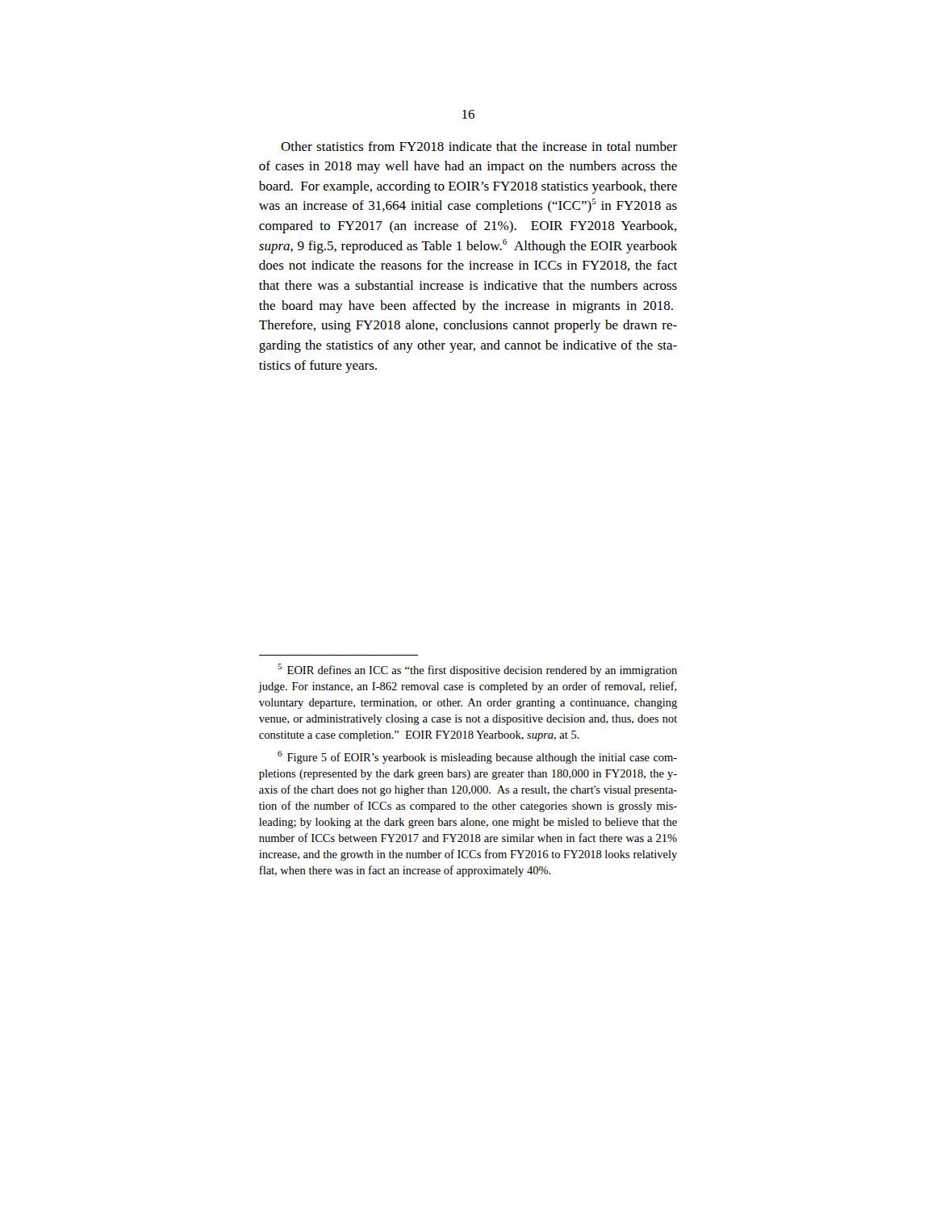16
Other statistics from FY2018 indicate that the increase in total number of cases in 2018 may well have had an impact on the numbers across the board. For example, according to EOIR’s FY2018 statistics yearbook, there was an increase of 31,664 initial case completions (“ICC”)5 in FY2018 as compared to FY2017 (an increase of 21%). EOIR FY2018 Yearbook, supra, 9 fig.5, reproduced as Table 1 below.6 Although the EOIR yearbook does not indicate the reasons for the increase in ICCs in FY2018, the fact that there was a substantial increase is indicative that the numbers across the board may have been affected by the increase in migrants in 2018. Therefore, using FY2018 alone, conclusions cannot properly be drawn regarding the statistics of any other year, and cannot be indicative of the statistics of future years.
5 EOIR defines an ICC as “the first dispositive decision rendered by an immigration judge. For instance, an I-862 removal case is completed by an order of removal, relief, voluntary departure, termination, or other. An order granting a continuance, changing venue, or administratively closing a case is not a dispositive decision and, thus, does not constitute a case completion.” EOIR FY2018 Yearbook, supra, at 5.
6 Figure 5 of EOIR’s yearbook is misleading because although the initial case completions (represented by the dark green bars) are greater than 180,000 in FY2018, the y-axis of the chart does not go higher than 120,000. As a result, the chart's visual presentation of the number of ICCs as compared to the other categories shown is grossly misleading; by looking at the dark green bars alone, one might be misled to believe that the number of ICCs between FY2017 and FY2018 are similar when in fact there was a 21% increase, and the growth in the number of ICCs from FY2016 to FY2018 looks relatively flat, when there was in fact an increase of approximately 40%.